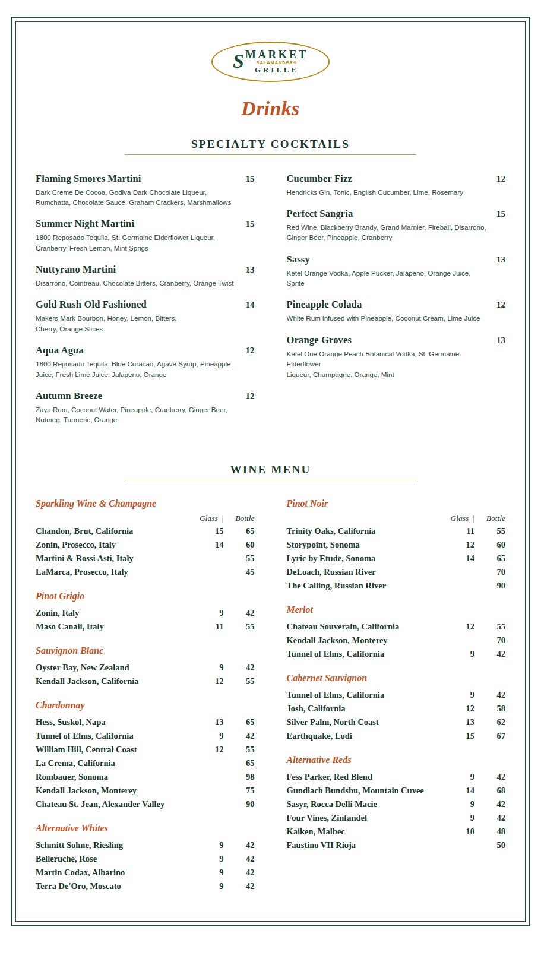S MARKET SALAMANDER® GRILLE
Drinks
SPECIALTY COCKTAILS
Flaming Smores Martini 15
Dark Creme De Cocoa, Godiva Dark Chocolate Liqueur,
Rumchatta, Chocolate Sauce, Graham Crackers, Marshmallows
Summer Night Martini 15
1800 Reposado Tequila, St. Germaine Elderflower Liqueur,
Cranberry, Fresh Lemon, Mint Sprigs
Nuttyrano Martini 13
Disarrono, Cointreau, Chocolate Bitters, Cranberry, Orange Twist
Gold Rush Old Fashioned 14
Makers Mark Bourbon, Honey, Lemon, Bitters,
Cherry, Orange Slices
Aqua Agua 12
1800 Reposado Tequila, Blue Curacao, Agave Syrup, Pineapple
Juice, Fresh Lime Juice, Jalapeno, Orange
Autumn Breeze 12
Zaya Rum, Coconut Water, Pineapple, Cranberry, Ginger Beer,
Nutmeg, Turmeric, Orange
Cucumber Fizz 12
Hendricks Gin, Tonic, English Cucumber, Lime, Rosemary
Perfect Sangria 15
Red Wine, Blackberry Brandy, Grand Marnier, Fireball, Disarrono,
Ginger Beer, Pineapple, Cranberry
Sassy 13
Ketel Orange Vodka, Apple Pucker, Jalapeno, Orange Juice, Sprite
Pineapple Colada 12
White Rum infused with Pineapple, Coconut Cream, Lime Juice
Orange Groves 13
Ketel One Orange Peach Botanical Vodka, St. Germaine Elderflower
Liqueur, Champagne, Orange, Mint
WINE MENU
Sparkling Wine & Champagne
Glass|Bottle
| Chandon, Brut, California | 15 | 65 |
| Zonin, Prosecco, Italy | 14 | 60 |
| Martini & Rossi Asti, Italy | | 55 |
| LaMarca, Prosecco, Italy | | 45 |
Pinot Grigio
| Zonin, Italy | 9 | 42 |
| Maso Canali, Italy | 11 | 55 |
Sauvignon Blanc
| Oyster Bay, New Zealand | 9 | 42 |
| Kendall Jackson, California | 12 | 55 |
Chardonnay
| Hess, Suskol, Napa | 13 | 65 |
| Tunnel of Elms, California | 9 | 42 |
| William Hill, Central Coast | 12 | 55 |
| La Crema, California | | 65 |
| Rombauer, Sonoma | | 98 |
| Kendall Jackson, Monterey | | 75 |
| Chateau St. Jean, Alexander Valley | | 90 |
Alternative Whites
| Schmitt Sohne, Riesling | 9 | 42 |
| Belleruche, Rose | 9 | 42 |
| Martin Codax, Albarino | 9 | 42 |
| Terra De'Oro, Moscato | 9 | 42 |
Pinot Noir
Glass|Bottle
| Trinity Oaks, California | 11 | 55 |
| Storypoint, Sonoma | 12 | 60 |
| Lyric by Etude, Sonoma | 14 | 65 |
| DeLoach, Russian River | | 70 |
| The Calling, Russian River | | 90 |
Merlot
| Chateau Souverain, California | 12 | 55 |
| Kendall Jackson, Monterey | | 70 |
| Tunnel of Elms, California | 9 | 42 |
Cabernet Sauvignon
| Tunnel of Elms, California | 9 | 42 |
| Josh, California | 12 | 58 |
| Silver Palm, North Coast | 13 | 62 |
| Earthquake, Lodi | 15 | 67 |
Alternative Reds
| Fess Parker, Red Blend | 9 | 42 |
| Gundlach Bundshu, Mountain Cuvee | 14 | 68 |
| Sasyr, Rocca Delli Macie | 9 | 42 |
| Four Vines, Zinfandel | 9 | 42 |
| Kaiken, Malbec | 10 | 48 |
| Faustino VII Rioja | | 50 |